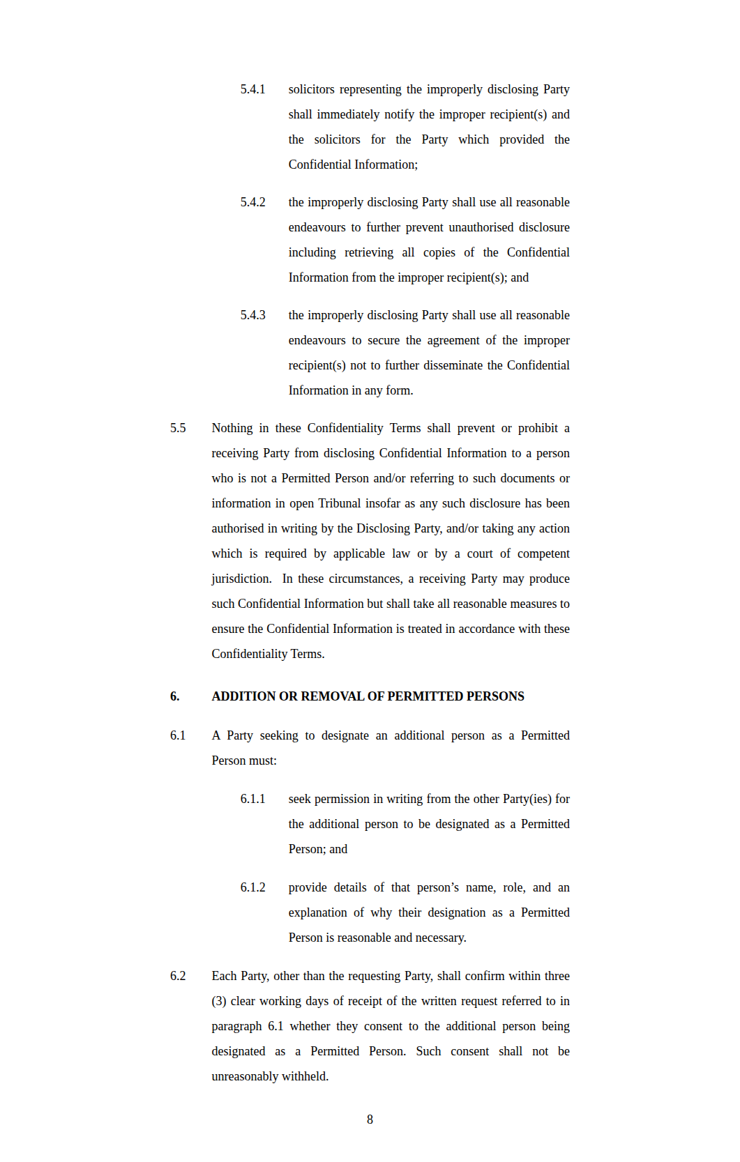5.4.1
solicitors representing the improperly disclosing Party shall immediately notify the improper recipient(s) and the solicitors for the Party which provided the Confidential Information;
5.4.2
the improperly disclosing Party shall use all reasonable endeavours to further prevent unauthorised disclosure including retrieving all copies of the Confidential Information from the improper recipient(s); and
5.4.3
the improperly disclosing Party shall use all reasonable endeavours to secure the agreement of the improper recipient(s) not to further disseminate the Confidential Information in any form.
5.5
Nothing in these Confidentiality Terms shall prevent or prohibit a receiving Party from disclosing Confidential Information to a person who is not a Permitted Person and/or referring to such documents or information in open Tribunal insofar as any such disclosure has been authorised in writing by the Disclosing Party, and/or taking any action which is required by applicable law or by a court of competent jurisdiction. In these circumstances, a receiving Party may produce such Confidential Information but shall take all reasonable measures to ensure the Confidential Information is treated in accordance with these Confidentiality Terms.
6.
ADDITION OR REMOVAL OF PERMITTED PERSONS
6.1
A Party seeking to designate an additional person as a Permitted Person must:
6.1.1
seek permission in writing from the other Party(ies) for the additional person to be designated as a Permitted Person; and
6.1.2
provide details of that person’s name, role, and an explanation of why their designation as a Permitted Person is reasonable and necessary.
6.2
Each Party, other than the requesting Party, shall confirm within three (3) clear working days of receipt of the written request referred to in paragraph 6.1 whether they consent to the additional person being designated as a Permitted Person. Such consent shall not be unreasonably withheld.
8